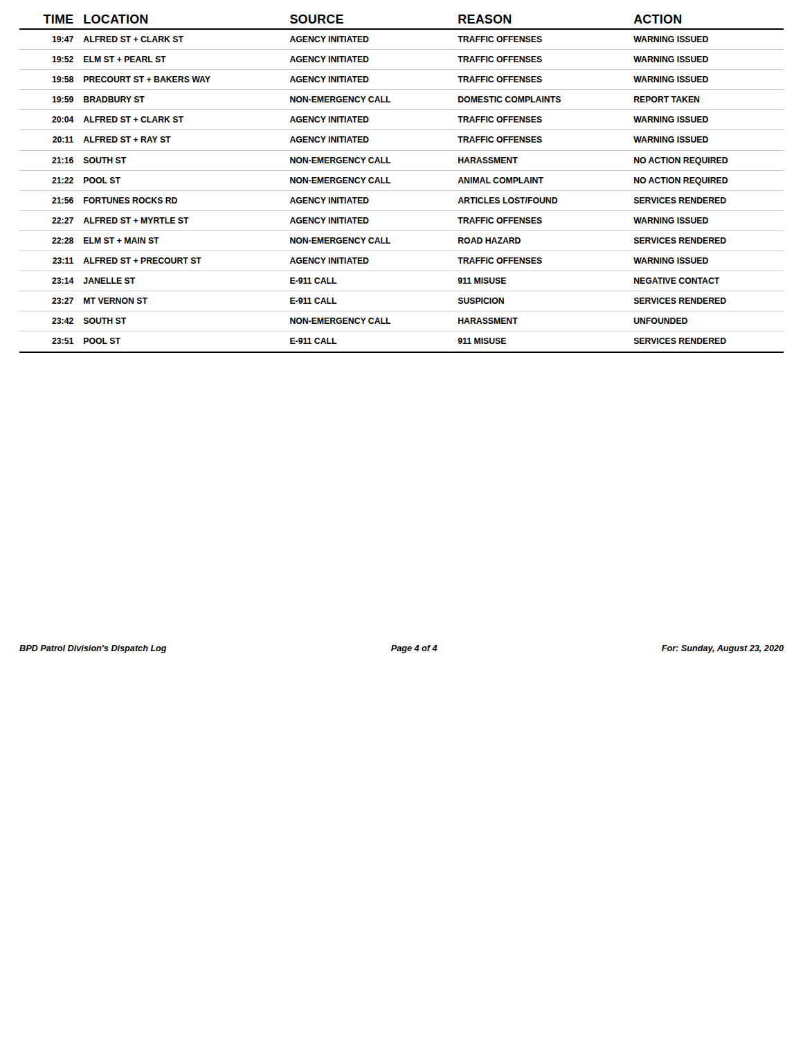| TIME | LOCATION | SOURCE | REASON | ACTION |
| --- | --- | --- | --- | --- |
| 19:47 | ALFRED ST + CLARK ST | AGENCY INITIATED | TRAFFIC OFFENSES | WARNING ISSUED |
| 19:52 | ELM ST + PEARL ST | AGENCY INITIATED | TRAFFIC OFFENSES | WARNING ISSUED |
| 19:58 | PRECOURT ST + BAKERS WAY | AGENCY INITIATED | TRAFFIC OFFENSES | WARNING ISSUED |
| 19:59 | BRADBURY ST | NON-EMERGENCY CALL | DOMESTIC COMPLAINTS | REPORT TAKEN |
| 20:04 | ALFRED ST + CLARK ST | AGENCY INITIATED | TRAFFIC OFFENSES | WARNING ISSUED |
| 20:11 | ALFRED ST + RAY ST | AGENCY INITIATED | TRAFFIC OFFENSES | WARNING ISSUED |
| 21:16 | SOUTH ST | NON-EMERGENCY CALL | HARASSMENT | NO ACTION REQUIRED |
| 21:22 | POOL ST | NON-EMERGENCY CALL | ANIMAL COMPLAINT | NO ACTION REQUIRED |
| 21:56 | FORTUNES ROCKS RD | AGENCY INITIATED | ARTICLES LOST/FOUND | SERVICES RENDERED |
| 22:27 | ALFRED ST + MYRTLE ST | AGENCY INITIATED | TRAFFIC OFFENSES | WARNING ISSUED |
| 22:28 | ELM ST + MAIN ST | NON-EMERGENCY CALL | ROAD HAZARD | SERVICES RENDERED |
| 23:11 | ALFRED ST + PRECOURT ST | AGENCY INITIATED | TRAFFIC OFFENSES | WARNING ISSUED |
| 23:14 | JANELLE ST | E-911 CALL | 911 MISUSE | NEGATIVE CONTACT |
| 23:27 | MT VERNON ST | E-911 CALL | SUSPICION | SERVICES RENDERED |
| 23:42 | SOUTH ST | NON-EMERGENCY CALL | HARASSMENT | UNFOUNDED |
| 23:51 | POOL ST | E-911 CALL | 911 MISUSE | SERVICES RENDERED |
BPD Patrol Division's Dispatch Log
Page 4 of 4
For: Sunday, August 23, 2020